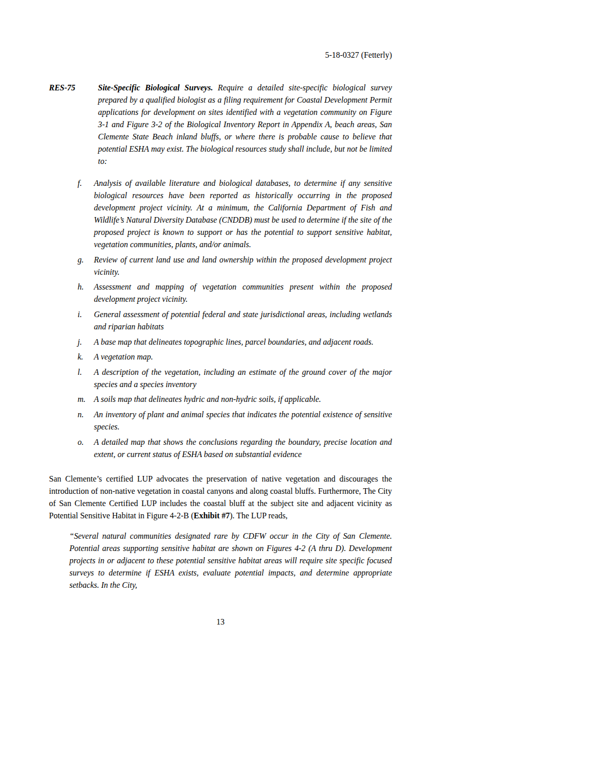5-18-0327 (Fetterly)
RES-75
Site-Specific Biological Surveys. Require a detailed site-specific biological survey prepared by a qualified biologist as a filing requirement for Coastal Development Permit applications for development on sites identified with a vegetation community on Figure 3-1 and Figure 3-2 of the Biological Inventory Report in Appendix A, beach areas, San Clemente State Beach inland bluffs, or where there is probable cause to believe that potential ESHA may exist. The biological resources study shall include, but not be limited to:
f. Analysis of available literature and biological databases, to determine if any sensitive biological resources have been reported as historically occurring in the proposed development project vicinity. At a minimum, the California Department of Fish and Wildlife’s Natural Diversity Database (CNDDB) must be used to determine if the site of the proposed project is known to support or has the potential to support sensitive habitat, vegetation communities, plants, and/or animals.
g. Review of current land use and land ownership within the proposed development project vicinity.
h. Assessment and mapping of vegetation communities present within the proposed development project vicinity.
i. General assessment of potential federal and state jurisdictional areas, including wetlands and riparian habitats
j. A base map that delineates topographic lines, parcel boundaries, and adjacent roads.
k. A vegetation map.
l. A description of the vegetation, including an estimate of the ground cover of the major species and a species inventory
m. A soils map that delineates hydric and non-hydric soils, if applicable.
n. An inventory of plant and animal species that indicates the potential existence of sensitive species.
o. A detailed map that shows the conclusions regarding the boundary, precise location and extent, or current status of ESHA based on substantial evidence
San Clemente’s certified LUP advocates the preservation of native vegetation and discourages the introduction of non-native vegetation in coastal canyons and along coastal bluffs. Furthermore, The City of San Clemente Certified LUP includes the coastal bluff at the subject site and adjacent vicinity as Potential Sensitive Habitat in Figure 4-2-B (Exhibit #7). The LUP reads,
“Several natural communities designated rare by CDFW occur in the City of San Clemente. Potential areas supporting sensitive habitat are shown on Figures 4-2 (A thru D). Development projects in or adjacent to these potential sensitive habitat areas will require site specific focused surveys to determine if ESHA exists, evaluate potential impacts, and determine appropriate setbacks. In the City,
13